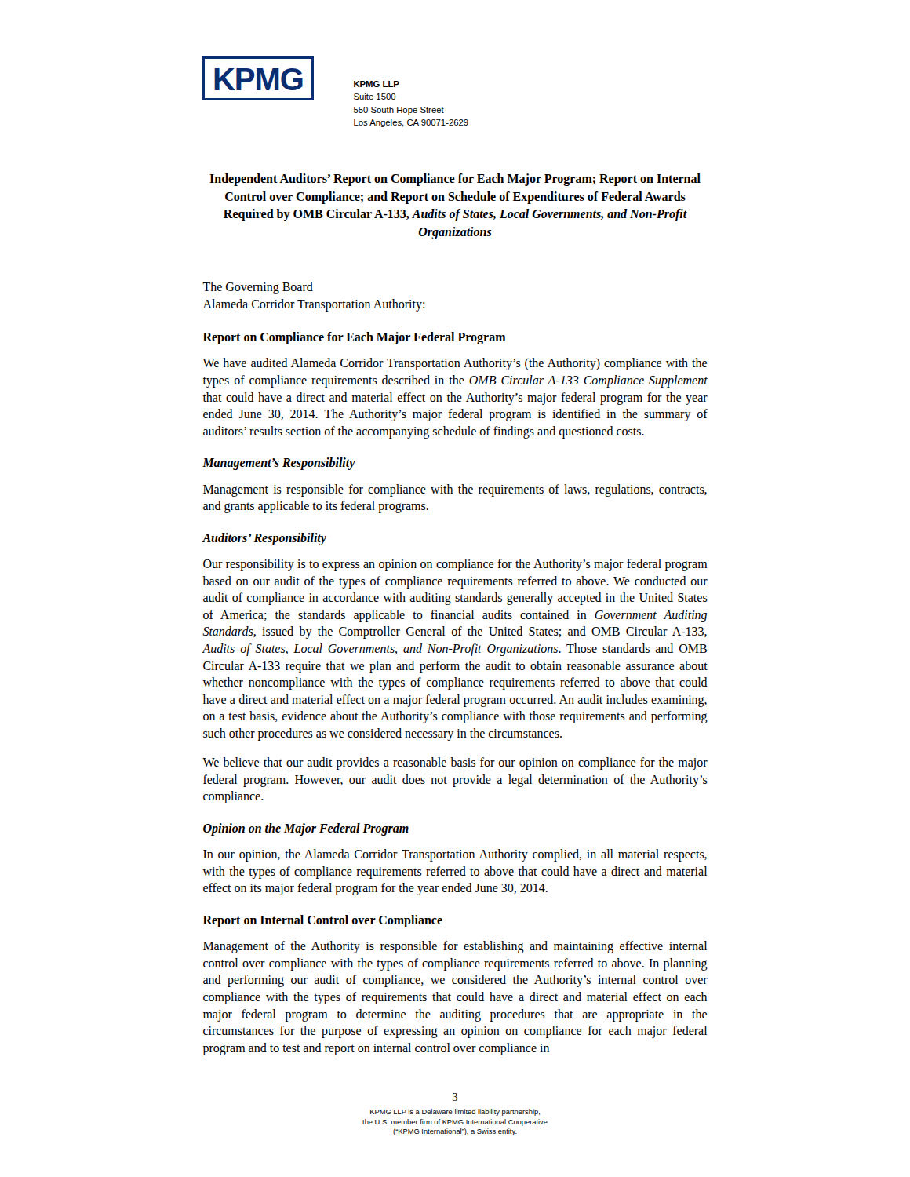KPMG
KPMG LLP
Suite 1500
550 South Hope Street
Los Angeles, CA 90071-2629
Independent Auditors’ Report on Compliance for Each Major Program; Report on Internal Control over Compliance; and Report on Schedule of Expenditures of Federal Awards Required by OMB Circular A-133, Audits of States, Local Governments, and Non-Profit Organizations
The Governing Board
Alameda Corridor Transportation Authority:
Report on Compliance for Each Major Federal Program
We have audited Alameda Corridor Transportation Authority’s (the Authority) compliance with the types of compliance requirements described in the OMB Circular A-133 Compliance Supplement that could have a direct and material effect on the Authority’s major federal program for the year ended June 30, 2014. The Authority’s major federal program is identified in the summary of auditors’ results section of the accompanying schedule of findings and questioned costs.
Management’s Responsibility
Management is responsible for compliance with the requirements of laws, regulations, contracts, and grants applicable to its federal programs.
Auditors’ Responsibility
Our responsibility is to express an opinion on compliance for the Authority’s major federal program based on our audit of the types of compliance requirements referred to above. We conducted our audit of compliance in accordance with auditing standards generally accepted in the United States of America; the standards applicable to financial audits contained in Government Auditing Standards, issued by the Comptroller General of the United States; and OMB Circular A-133, Audits of States, Local Governments, and Non-Profit Organizations. Those standards and OMB Circular A-133 require that we plan and perform the audit to obtain reasonable assurance about whether noncompliance with the types of compliance requirements referred to above that could have a direct and material effect on a major federal program occurred. An audit includes examining, on a test basis, evidence about the Authority’s compliance with those requirements and performing such other procedures as we considered necessary in the circumstances.
We believe that our audit provides a reasonable basis for our opinion on compliance for the major federal program. However, our audit does not provide a legal determination of the Authority’s compliance.
Opinion on the Major Federal Program
In our opinion, the Alameda Corridor Transportation Authority complied, in all material respects, with the types of compliance requirements referred to above that could have a direct and material effect on its major federal program for the year ended June 30, 2014.
Report on Internal Control over Compliance
Management of the Authority is responsible for establishing and maintaining effective internal control over compliance with the types of compliance requirements referred to above. In planning and performing our audit of compliance, we considered the Authority’s internal control over compliance with the types of requirements that could have a direct and material effect on each major federal program to determine the auditing procedures that are appropriate in the circumstances for the purpose of expressing an opinion on compliance for each major federal program and to test and report on internal control over compliance in
3
KPMG LLP is a Delaware limited liability partnership,
the U.S. member firm of KPMG International Cooperative
(“KPMG International”), a Swiss entity.